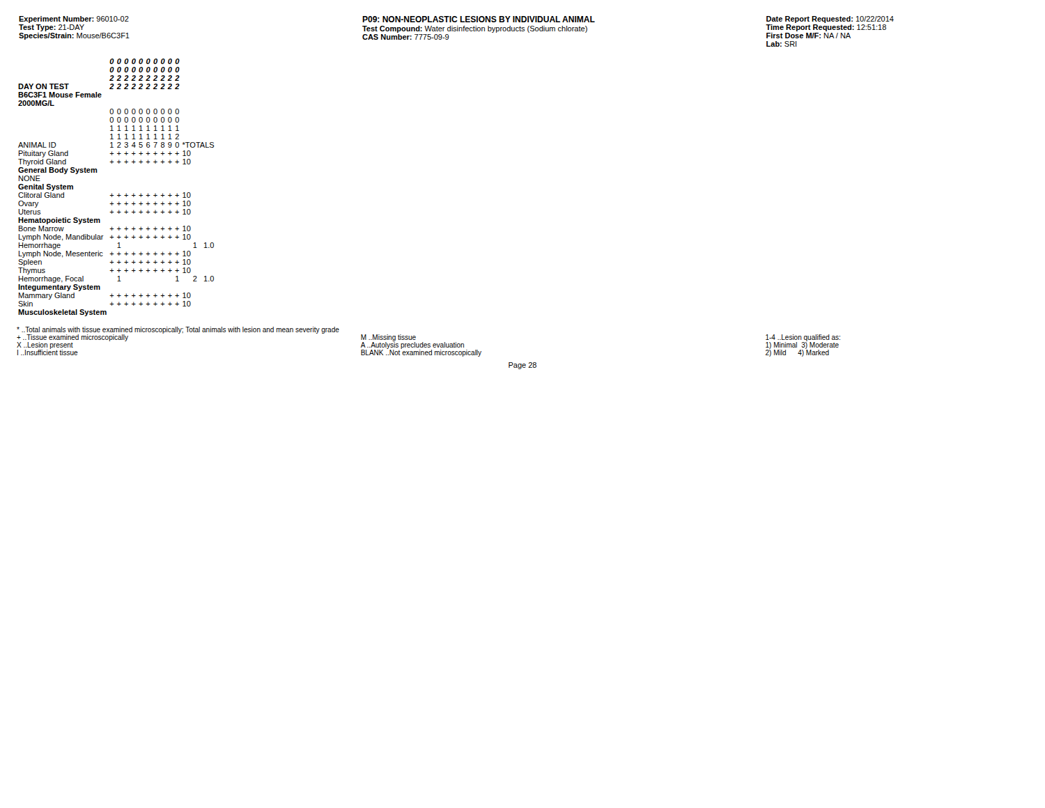| Experiment Number: 96010-02 Test Type: 21-DAY Species/Strain: Mouse/B6C3F1 | P09: NON-NEOPLASTIC LESIONS BY INDIVIDUAL ANIMAL Test Compound: Water disinfection byproducts (Sodium chlorate) CAS Number: 7775-09-9 | Date Report Requested: 10/22/2014 Time Report Requested: 12:51:18 First Dose M/F: NA / NA Lab: SRI |
| DAY ON TEST | 0 0 2 2 | 0 0 2 2 | 0 0 2 2 | 0 0 2 2 | 0 0 2 2 | 0 0 2 2 | 0 0 2 2 | 0 0 2 2 | 0 0 2 2 | 0 0 2 2 | |
| B6C3F1 Mouse Female 2000MG/L | | |
| ANIMAL ID | 0 0 1 1 1 | 0 0 1 1 2 | 0 0 1 1 3 | 0 0 1 1 4 | 0 0 1 1 5 | 0 0 1 1 6 | 0 0 1 1 7 | 0 0 1 1 8 | 0 0 1 1 9 | 0 0 1 2 0 | *TOTALS |
| Pituitary Gland | + | + | + | + | + | + | + | + | + | + | 10 |
| Thyroid Gland | + | + | + | + | + | + | + | + | + | + | 10 |
| General Body System | |
| NONE | |
| Genital System | |
| Clitoral Gland | + | + | + | + | + | + | + | + | + | + | 10 |
| Ovary | + | + | + | + | + | + | + | + | + | + | 10 |
| Uterus | + | + | + | + | + | + | + | + | + | + | 10 |
| Hematopoietic System | |
| Bone Marrow | + | + | + | + | + | + | + | + | + | + | 10 |
| Lymph Node, Mandibular | + | + | + | + | + | + | + | + | + | + | 10 |
| Hemorrhage | | 1 | | | | | | | | | 1 1.0 |
| Lymph Node, Mesenteric | + | + | + | + | + | + | + | + | + | + | 10 |
| Spleen | + | + | + | + | + | + | + | + | + | + | 10 |
| Thymus | + | + | + | + | + | + | + | + | + | + | 10 |
| Hemorrhage, Focal | | 1 | | | | | | | | 1 | 2 1.0 |
| Integumentary System | |
| Mammary Gland | + | + | + | + | + | + | + | + | + | + | 10 |
| Skin | + | + | + | + | + | + | + | + | + | + | 10 |
| Musculoskeletal System | |
* ..Total animals with tissue examined microscopically; Total animals with lesion and mean severity grade
| + ..Tissue examined microscopically | M ..Missing tissue | 1-4 ..Lesion qualified as: |
| X ..Lesion present | A ..Autolysis precludes evaluation | 1) Minimal 3) Moderate |
| I ..Insufficient tissue | BLANK ..Not examined microscopically | 2) Mild 4) Marked |
Page 28